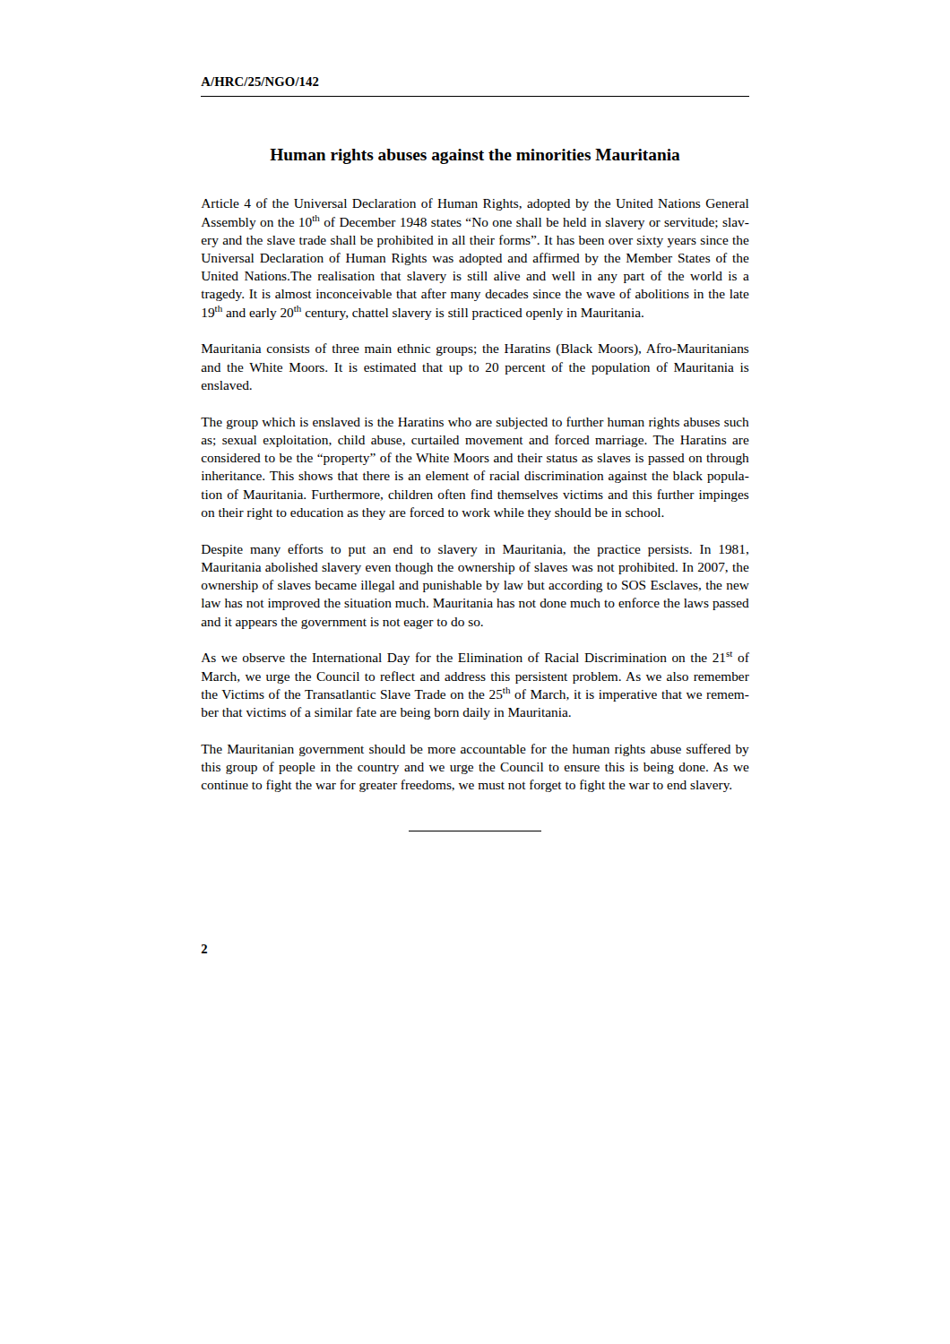A/HRC/25/NGO/142
Human rights abuses against the minorities Mauritania
Article 4 of the Universal Declaration of Human Rights, adopted by the United Nations General Assembly on the 10th of December 1948 states “No one shall be held in slavery or servitude; slavery and the slave trade shall be prohibited in all their forms”. It has been over sixty years since the Universal Declaration of Human Rights was adopted and affirmed by the Member States of the United Nations.The realisation that slavery is still alive and well in any part of the world is a tragedy. It is almost inconceivable that after many decades since the wave of abolitions in the late 19th and early 20th century, chattel slavery is still practiced openly in Mauritania.
Mauritania consists of three main ethnic groups; the Haratins (Black Moors), Afro-Mauritanians and the White Moors. It is estimated that up to 20 percent of the population of Mauritania is enslaved.
The group which is enslaved is the Haratins who are subjected to further human rights abuses such as; sexual exploitation, child abuse, curtailed movement and forced marriage. The Haratins are considered to be the “property” of the White Moors and their status as slaves is passed on through inheritance. This shows that there is an element of racial discrimination against the black population of Mauritania. Furthermore, children often find themselves victims and this further impinges on their right to education as they are forced to work while they should be in school.
Despite many efforts to put an end to slavery in Mauritania, the practice persists. In 1981, Mauritania abolished slavery even though the ownership of slaves was not prohibited. In 2007, the ownership of slaves became illegal and punishable by law but according to SOS Esclaves, the new law has not improved the situation much. Mauritania has not done much to enforce the laws passed and it appears the government is not eager to do so.
As we observe the International Day for the Elimination of Racial Discrimination on the 21st of March, we urge the Council to reflect and address this persistent problem. As we also remember the Victims of the Transatlantic Slave Trade on the 25th of March, it is imperative that we remember that victims of a similar fate are being born daily in Mauritania.
The Mauritanian government should be more accountable for the human rights abuse suffered by this group of people in the country and we urge the Council to ensure this is being done. As we continue to fight the war for greater freedoms, we must not forget to fight the war to end slavery.
2